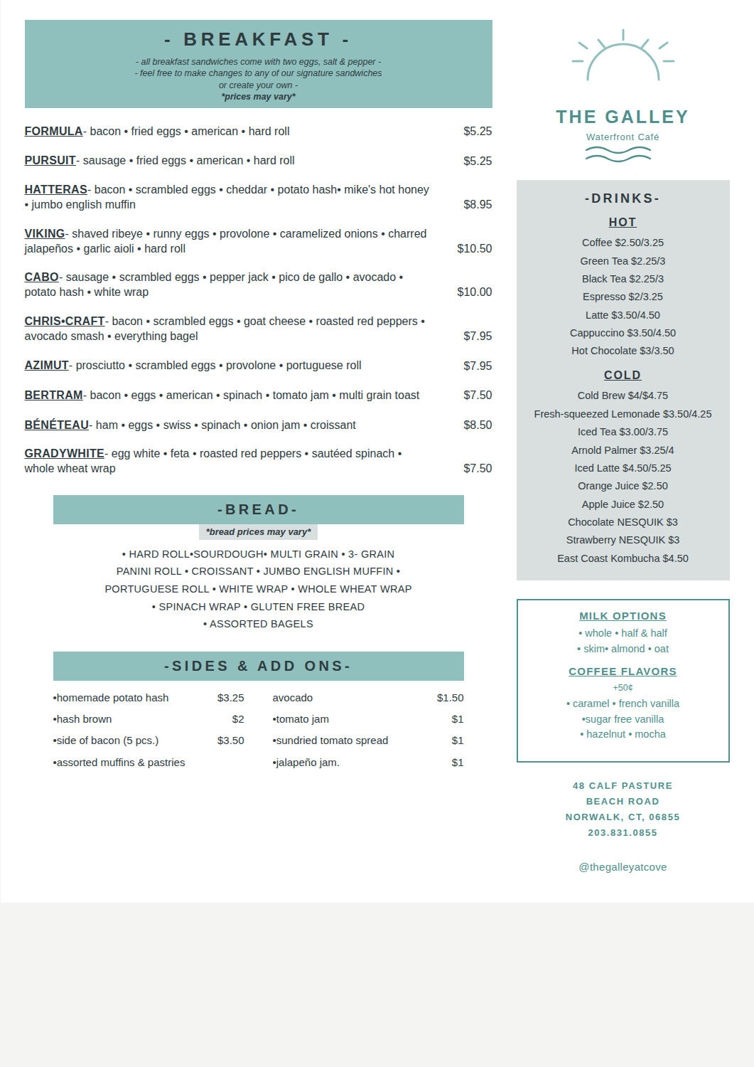- BREAKFAST -
- all breakfast sandwiches come with two eggs, salt & pepper -
- feel free to make changes to any of our signature sandwiches
or create your own -
*prices may vary*
FORMULA- bacon • fried eggs • american • hard roll
$5.25
PURSUIT- sausage • fried eggs • american • hard roll
$5.25
HATTERAS- bacon • scrambled eggs • cheddar • potato hash• mike's hot honey • jumbo english muffin
$8.95
VIKING- shaved ribeye • runny eggs • provolone • caramelized onions • charred jalapeños • garlic aioli • hard roll
$10.50
CABO- sausage • scrambled eggs • pepper jack • pico de gallo • avocado • potato hash • white wrap
$10.00
CHRIS•CRAFT- bacon • scrambled eggs • goat cheese • roasted red peppers • avocado smash • everything bagel
$7.95
AZIMUT- prosciutto • scrambled eggs • provolone • portuguese roll
$7.95
BERTRAM- bacon • eggs • american • spinach • tomato jam • multi grain toast
$7.50
BÉNÉTEAU- ham • eggs • swiss • spinach • onion jam • croissant
$8.50
GRADYWHITE- egg white • feta • roasted red peppers • sautéed spinach • whole wheat wrap
$7.50
-BREAD-
*bread prices may vary*
• HARD ROLL•SOURDOUGH• MULTI GRAIN • 3- GRAIN
PANINI ROLL • CROISSANT • JUMBO ENGLISH MUFFIN •
PORTUGUESE ROLL • WHITE WRAP • WHOLE WHEAT WRAP
• SPINACH WRAP • GLUTEN FREE BREAD
• ASSORTED BAGELS
-SIDES & ADD ONS-
•homemade potato hash$3.25
•hash brown$2
•side of bacon (5 pcs.)$3.50
•assorted muffins & pastries
avocado$1.50
•tomato jam$1
•sundried tomato spread$1
•jalapeño jam.$1
THE GALLEY
Waterfront Café
-DRINKS-
HOT
Coffee $2.50/3.25
Green Tea $2.25/3
Black Tea $2.25/3
Espresso $2/3.25
Latte $3.50/4.50
Cappuccino $3.50/4.50
Hot Chocolate $3/3.50
COLD
Cold Brew $4/$4.75
Fresh-squeezed Lemonade $3.50/4.25
Iced Tea $3.00/3.75
Arnold Palmer $3.25/4
Iced Latte $4.50/5.25
Orange Juice $2.50
Apple Juice $2.50
Chocolate NESQUIK $3
Strawberry NESQUIK $3
East Coast Kombucha $4.50
MILK OPTIONS
• whole • half & half
• skim• almond • oat
COFFEE FLAVORS
+50¢
• caramel • french vanilla
•sugar free vanilla
• hazelnut • mocha
48 CALF PASTURE
BEACH ROAD
NORWALK, CT, 06855
203.831.0855
@thegalleyatcove